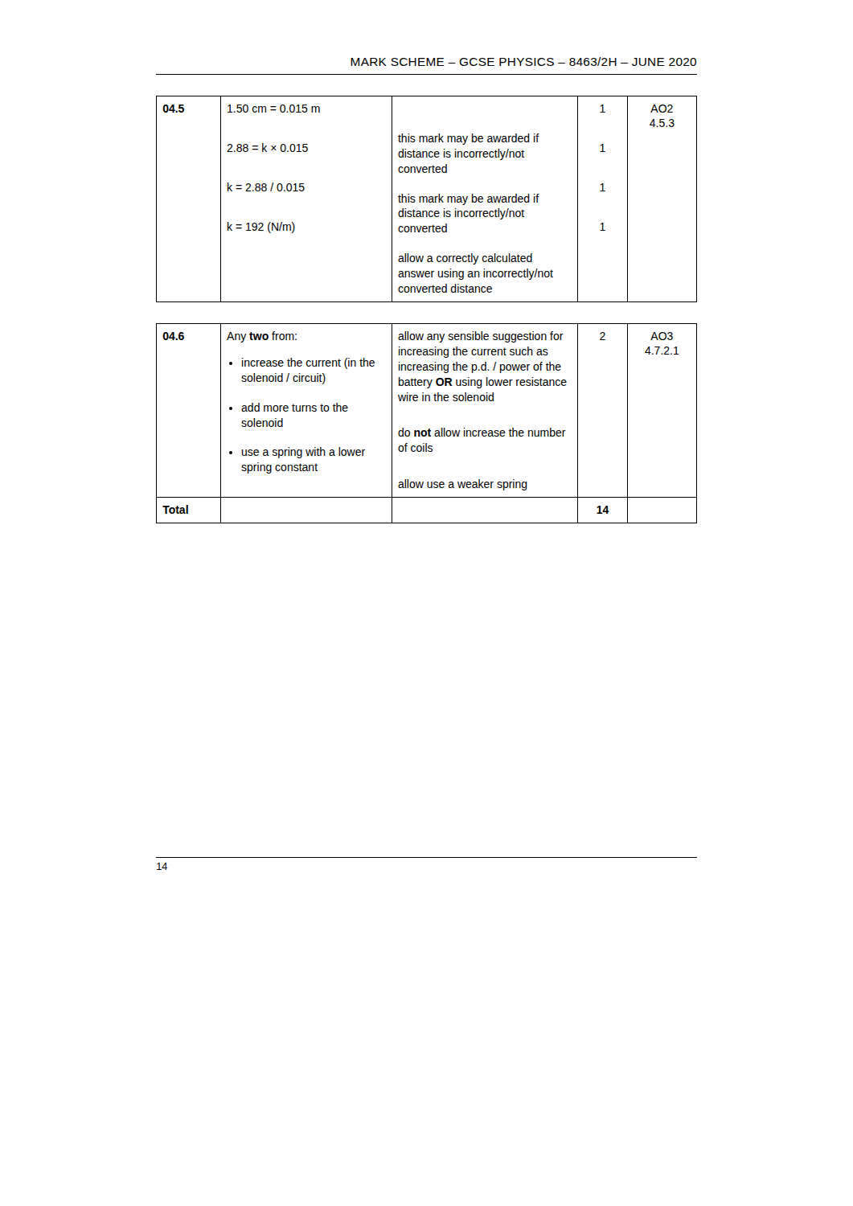MARK SCHEME – GCSE PHYSICS – 8463/2H – JUNE 2020
| 04.5 | 1.50 cm = 0.015 m 2.88 = k × 0.015 k = 2.88 / 0.015 k = 192 (N/m) | this mark may be awarded if distance is incorrectly/not converted this mark may be awarded if distance is incorrectly/not converted allow a correctly calculated answer using an incorrectly/not converted distance | 1 1 1 1 | AO2 4.5.3 |
| 04.6 | Any two from: increase the current (in the solenoid / circuit) add more turns to the solenoid use a spring with a lower spring constant | allow any sensible suggestion for increasing the current such as increasing the p.d. / power of the battery OR using lower resistance wire in the solenoid do not allow increase the number of coils allow use a weaker spring | 2 | AO3 4.7.2.1 |
| Total | | | 14 | |
14